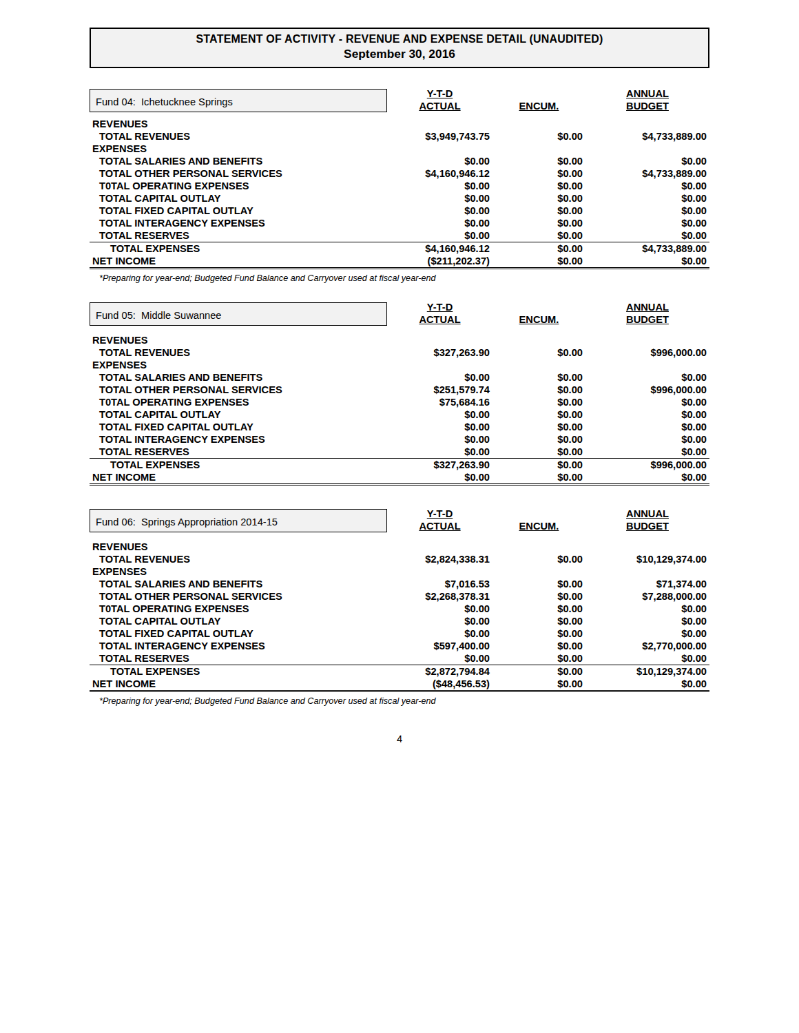STATEMENT OF ACTIVITY - REVENUE AND EXPENSE DETAIL (UNAUDITED)
September 30, 2016
| Fund 04: Ichetucknee Springs | Y-T-D | | ANNUAL |
| ACTUAL | ENCUM. | BUDGET |
| REVENUES | | | |
| TOTAL REVENUES | $3,949,743.75 | $0.00 | $4,733,889.00 |
| EXPENSES | | | |
| TOTAL SALARIES AND BENEFITS | $0.00 | $0.00 | $0.00 |
| TOTAL OTHER PERSONAL SERVICES | $4,160,946.12 | $0.00 | $4,733,889.00 |
| T0TAL OPERATING EXPENSES | $0.00 | $0.00 | $0.00 |
| TOTAL CAPITAL OUTLAY | $0.00 | $0.00 | $0.00 |
| TOTAL FIXED CAPITAL OUTLAY | $0.00 | $0.00 | $0.00 |
| TOTAL INTERAGENCY EXPENSES | $0.00 | $0.00 | $0.00 |
| TOTAL RESERVES | $0.00 | $0.00 | $0.00 |
| TOTAL EXPENSES | $4,160,946.12 | $0.00 | $4,733,889.00 |
| NET INCOME | ($211,202.37) | $0.00 | $0.00 |
*Preparing for year-end; Budgeted Fund Balance and Carryover used at fiscal year-end
| Fund 05: Middle Suwannee | Y-T-D | | ANNUAL |
| ACTUAL | ENCUM. | BUDGET |
| REVENUES | | | |
| TOTAL REVENUES | $327,263.90 | $0.00 | $996,000.00 |
| EXPENSES | | | |
| TOTAL SALARIES AND BENEFITS | $0.00 | $0.00 | $0.00 |
| TOTAL OTHER PERSONAL SERVICES | $251,579.74 | $0.00 | $996,000.00 |
| T0TAL OPERATING EXPENSES | $75,684.16 | $0.00 | $0.00 |
| TOTAL CAPITAL OUTLAY | $0.00 | $0.00 | $0.00 |
| TOTAL FIXED CAPITAL OUTLAY | $0.00 | $0.00 | $0.00 |
| TOTAL INTERAGENCY EXPENSES | $0.00 | $0.00 | $0.00 |
| TOTAL RESERVES | $0.00 | $0.00 | $0.00 |
| TOTAL EXPENSES | $327,263.90 | $0.00 | $996,000.00 |
| NET INCOME | $0.00 | $0.00 | $0.00 |
| Fund 06: Springs Appropriation 2014-15 | Y-T-D | | ANNUAL |
| ACTUAL | ENCUM. | BUDGET |
| REVENUES | | | |
| TOTAL REVENUES | $2,824,338.31 | $0.00 | $10,129,374.00 |
| EXPENSES | | | |
| TOTAL SALARIES AND BENEFITS | $7,016.53 | $0.00 | $71,374.00 |
| TOTAL OTHER PERSONAL SERVICES | $2,268,378.31 | $0.00 | $7,288,000.00 |
| T0TAL OPERATING EXPENSES | $0.00 | $0.00 | $0.00 |
| TOTAL CAPITAL OUTLAY | $0.00 | $0.00 | $0.00 |
| TOTAL FIXED CAPITAL OUTLAY | $0.00 | $0.00 | $0.00 |
| TOTAL INTERAGENCY EXPENSES | $597,400.00 | $0.00 | $2,770,000.00 |
| TOTAL RESERVES | $0.00 | $0.00 | $0.00 |
| TOTAL EXPENSES | $2,872,794.84 | $0.00 | $10,129,374.00 |
| NET INCOME | ($48,456.53) | $0.00 | $0.00 |
*Preparing for year-end; Budgeted Fund Balance and Carryover used at fiscal year-end
4